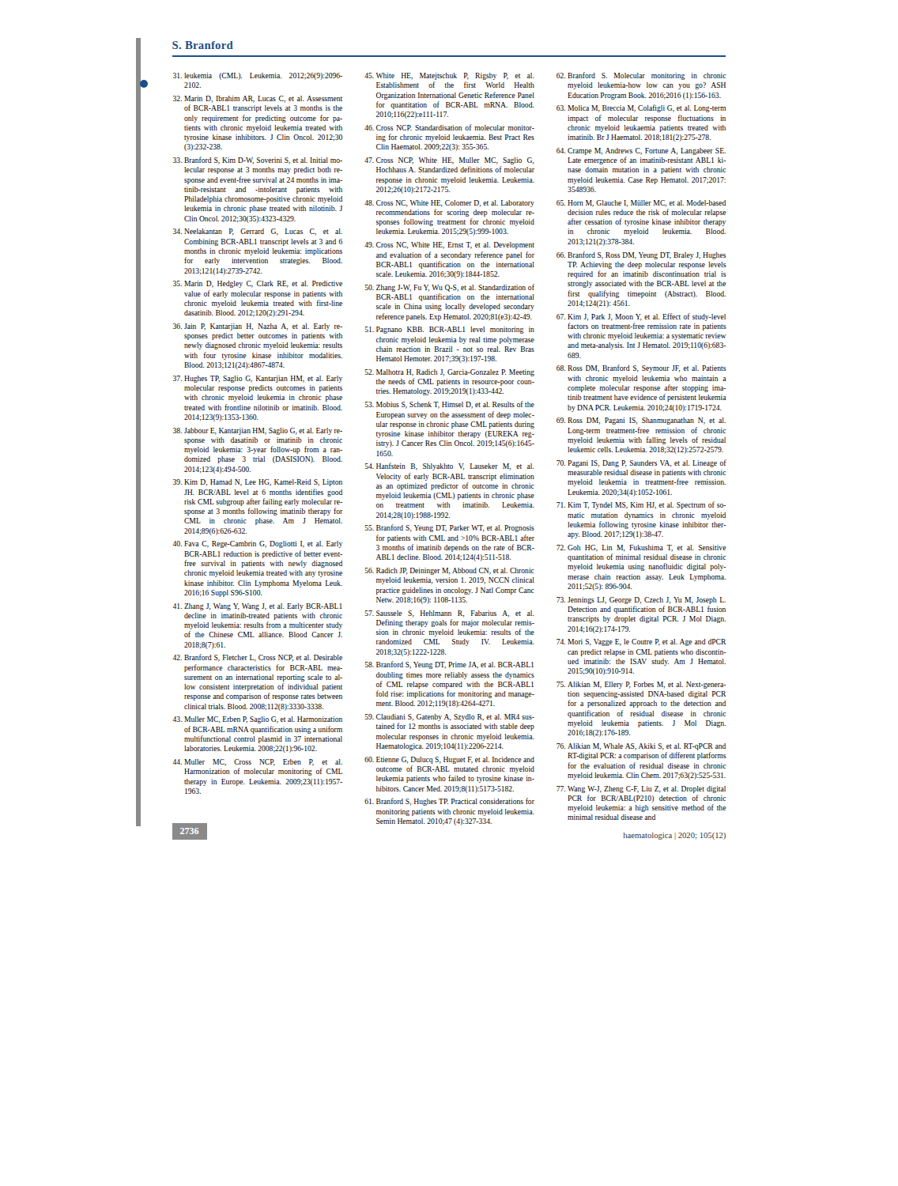S. Branford
leukemia (CML). Leukemia. 2012;26(9):2096-2102.
Marin D, Ibrahim AR, Lucas C, et al. Assessment of BCR-ABL1 transcript levels at 3 months is the only requirement for predicting outcome for patients with chronic myeloid leukemia treated with tyrosine kinase inhibitors. J Clin Oncol. 2012;30 (3):232-238.
Branford S, Kim D-W, Soverini S, et al. Initial molecular response at 3 months may predict both response and event-free survival at 24 months in imatinib-resistant and -intolerant patients with Philadelphia chromosome-positive chronic myeloid leukemia in chronic phase treated with nilotinib. J Clin Oncol. 2012;30(35):4323-4329.
Neelakantan P, Gerrard G, Lucas C, et al. Combining BCR-ABL1 transcript levels at 3 and 6 months in chronic myeloid leukemia: implications for early intervention strategies. Blood. 2013;121(14):2739-2742.
Marin D, Hedgley C, Clark RE, et al. Predictive value of early molecular response in patients with chronic myeloid leukemia treated with first-line dasatinib. Blood. 2012;120(2):291-294.
Jain P, Kantarjian H, Nazha A, et al. Early responses predict better outcomes in patients with newly diagnosed chronic myeloid leukemia: results with four tyrosine kinase inhibitor modalities. Blood. 2013;121(24):4867-4874.
Hughes TP, Saglio G, Kantarjian HM, et al. Early molecular response predicts outcomes in patients with chronic myeloid leukemia in chronic phase treated with frontline nilotinib or imatinib. Blood. 2014;123(9):1353-1360.
Jabbour E, Kantarjian HM, Saglio G, et al. Early response with dasatinib or imatinib in chronic myeloid leukemia: 3-year follow-up from a randomized phase 3 trial (DASISION). Blood. 2014;123(4):494-500.
Kim D, Hamad N, Lee HG, Kamel-Reid S, Lipton JH. BCR/ABL level at 6 months identifies good risk CML subgroup after failing early molecular response at 3 months following imatinib therapy for CML in chronic phase. Am J Hematol. 2014;89(6):626-632.
Fava C, Rege-Cambrin G, Dogliotti I, et al. Early BCR-ABL1 reduction is predictive of better event-free survival in patients with newly diagnosed chronic myeloid leukemia treated with any tyrosine kinase inhibitor. Clin Lymphoma Myeloma Leuk. 2016;16 Suppl S96-S100.
Zhang J, Wang Y, Wang J, et al. Early BCR-ABL1 decline in imatinib-treated patients with chronic myeloid leukemia: results from a multicenter study of the Chinese CML alliance. Blood Cancer J. 2018;8(7):61.
Branford S, Fletcher L, Cross NCP, et al. Desirable performance characteristics for BCR-ABL measurement on an international reporting scale to allow consistent interpretation of individual patient response and comparison of response rates between clinical trials. Blood. 2008;112(8):3330-3338.
Muller MC, Erben P, Saglio G, et al. Harmonization of BCR-ABL mRNA quantification using a uniform multifunctional control plasmid in 37 international laboratories. Leukemia. 2008;22(1):96-102.
Muller MC, Cross NCP, Erben P, et al. Harmonization of molecular monitoring of CML therapy in Europe. Leukemia. 2009;23(11):1957-1963.
White HE, Matejtschuk P, Rigsby P, et al. Establishment of the first World Health Organization International Genetic Reference Panel for quantitation of BCR-ABL mRNA. Blood. 2010;116(22):e111-117.
Cross NCP. Standardisation of molecular monitoring for chronic myeloid leukaemia. Best Pract Res Clin Haematol. 2009;22(3): 355-365.
Cross NCP, White HE, Muller MC, Saglio G, Hochhaus A. Standardized definitions of molecular response in chronic myeloid leukemia. Leukemia. 2012;26(10):2172-2175.
Cross NC, White HE, Colomer D, et al. Laboratory recommendations for scoring deep molecular responses following treatment for chronic myeloid leukemia. Leukemia. 2015;29(5):999-1003.
Cross NC, White HE, Ernst T, et al. Development and evaluation of a secondary reference panel for BCR-ABL1 quantification on the international scale. Leukemia. 2016;30(9):1844-1852.
Zhang J-W, Fu Y, Wu Q-S, et al. Standardization of BCR-ABL1 quantification on the international scale in China using locally developed secondary reference panels. Exp Hematol. 2020;81(e3):42-49.
Pagnano KBB. BCR-ABL1 level monitoring in chronic myeloid leukemia by real time polymerase chain reaction in Brazil - not so real. Rev Bras Hematol Hemoter. 2017;39(3):197-198.
Malhotra H, Radich J, Garcia-Gonzalez P. Meeting the needs of CML patients in resource-poor countries. Hematology. 2019;2019(1):433-442.
Mobius S, Schenk T, Himsel D, et al. Results of the European survey on the assessment of deep molecular response in chronic phase CML patients during tyrosine kinase inhibitor therapy (EUREKA registry). J Cancer Res Clin Oncol. 2019;145(6):1645-1650.
Hanfstein B, Shlyakhto V, Lauseker M, et al. Velocity of early BCR-ABL transcript elimination as an optimized predictor of outcome in chronic myeloid leukemia (CML) patients in chronic phase on treatment with imatinib. Leukemia. 2014;28(10):1988-1992.
Branford S, Yeung DT, Parker WT, et al. Prognosis for patients with CML and >10% BCR-ABL1 after 3 months of imatinib depends on the rate of BCR-ABL1 decline. Blood. 2014;124(4):511-518.
Radich JP, Deininger M, Abboud CN, et al. Chronic myeloid leukemia, version 1. 2019, NCCN clinical practice guidelines in oncology. J Natl Compr Canc Netw. 2018;16(9): 1108-1135.
Saussele S, Hehlmann R, Fabarius A, et al. Defining therapy goals for major molecular remission in chronic myeloid leukemia: results of the randomized CML Study IV. Leukemia. 2018;32(5):1222-1228.
Branford S, Yeung DT, Prime JA, et al. BCR-ABL1 doubling times more reliably assess the dynamics of CML relapse compared with the BCR-ABL1 fold rise: implications for monitoring and management. Blood. 2012;119(18):4264-4271.
Claudiani S, Gatenby A, Szydlo R, et al. MR4 sustained for 12 months is associated with stable deep molecular responses in chronic myeloid leukemia. Haematologica. 2019;104(11):2206-2214.
Etienne G, Dulucq S, Huguet F, et al. Incidence and outcome of BCR-ABL mutated chronic myeloid leukemia patients who failed to tyrosine kinase inhibitors. Cancer Med. 2019;8(11):5173-5182.
Branford S, Hughes TP. Practical considerations for monitoring patients with chronic myeloid leukemia. Semin Hematol. 2010;47 (4):327-334.
Branford S. Molecular monitoring in chronic myeloid leukemia-how low can you go? ASH Education Program Book. 2016;2016 (1):156-163.
Molica M, Breccia M, Colafigli G, et al. Long-term impact of molecular response fluctuations in chronic myeloid leukaemia patients treated with imatinib. Br J Haematol. 2018;181(2):275-278.
Crampe M, Andrews C, Fortune A, Langabeer SE. Late emergence of an imatinib-resistant ABL1 kinase domain mutation in a patient with chronic myeloid leukemia. Case Rep Hematol. 2017;2017: 3548936.
Horn M, Glauche I, Müller MC, et al. Model-based decision rules reduce the risk of molecular relapse after cessation of tyrosine kinase inhibitor therapy in chronic myeloid leukemia. Blood. 2013;121(2):378-384.
Branford S, Ross DM, Yeung DT, Braley J, Hughes TP. Achieving the deep molecular response levels required for an imatinib discontinuation trial is strongly associated with the BCR-ABL level at the first qualifying timepoint (Abstract). Blood. 2014;124(21): 4561.
Kim J, Park J, Moon Y, et al. Effect of study-level factors on treatment-free remission rate in patients with chronic myeloid leukemia: a systematic review and meta-analysis. Int J Hematol. 2019;110(6):683-689.
Ross DM, Branford S, Seymour JF, et al. Patients with chronic myeloid leukemia who maintain a complete molecular response after stopping imatinib treatment have evidence of persistent leukemia by DNA PCR. Leukemia. 2010;24(10):1719-1724.
Ross DM, Pagani IS, Shanmuganathan N, et al. Long-term treatment-free remission of chronic myeloid leukemia with falling levels of residual leukemic cells. Leukemia. 2018;32(12):2572-2579.
Pagani IS, Dang P, Saunders VA, et al. Lineage of measurable residual disease in patients with chronic myeloid leukemia in treatment-free remission. Leukemia. 2020;34(4):1052-1061.
Kim T, Tyndel MS, Kim HJ, et al. Spectrum of somatic mutation dynamics in chronic myeloid leukemia following tyrosine kinase inhibitor therapy. Blood. 2017;129(1):38-47.
Goh HG, Lin M, Fukushima T, et al. Sensitive quantitation of minimal residual disease in chronic myeloid leukemia using nanofluidic digital polymerase chain reaction assay. Leuk Lymphoma. 2011;52(5): 896-904.
Jennings LJ, George D, Czech J, Yu M, Joseph L. Detection and quantification of BCR-ABL1 fusion transcripts by droplet digital PCR. J Mol Diagn. 2014;16(2):174-179.
Mori S, Vagge E, le Coutre P, et al. Age and dPCR can predict relapse in CML patients who discontinued imatinib: the ISAV study. Am J Hematol. 2015;90(10):910-914.
Alikian M, Ellery P, Forbes M, et al. Next-generation sequencing-assisted DNA-based digital PCR for a personalized approach to the detection and quantification of residual disease in chronic myeloid leukemia patients. J Mol Diagn. 2016;18(2):176-189.
Alikian M, Whale AS, Akiki S, et al. RT-qPCR and RT-digital PCR: a comparison of different platforms for the evaluation of residual disease in chronic myeloid leukemia. Clin Chem. 2017;63(2):525-531.
Wang W-J, Zheng C-F, Liu Z, et al. Droplet digital PCR for BCR/ABL(P210) detection of chronic myeloid leukemia: a high sensitive method of the minimal residual disease and
2736 haematologica | 2020; 105(12)